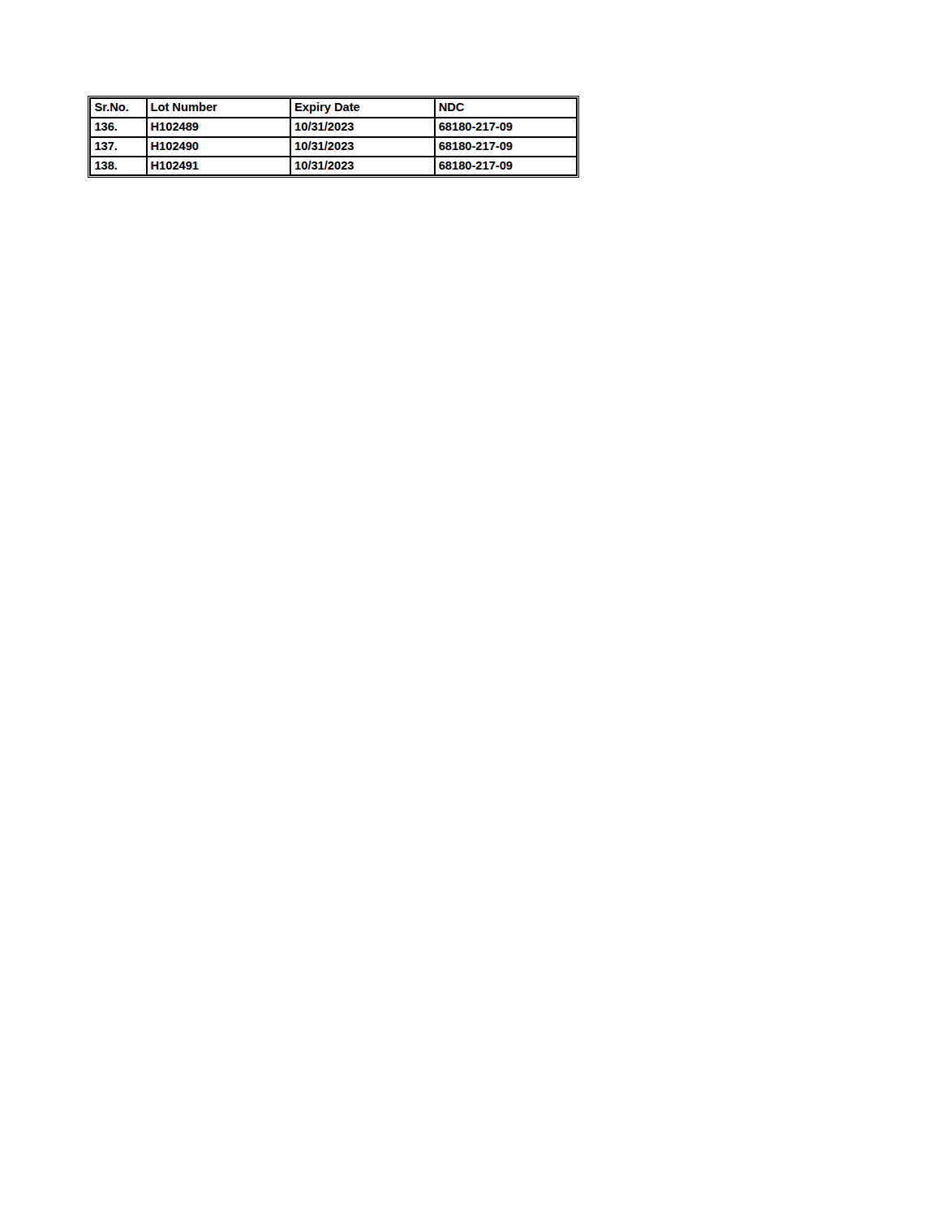| Sr.No. | Lot Number | Expiry Date | NDC |
| --- | --- | --- | --- |
| 136. | H102489 | 10/31/2023 | 68180-217-09 |
| 137. | H102490 | 10/31/2023 | 68180-217-09 |
| 138. | H102491 | 10/31/2023 | 68180-217-09 |